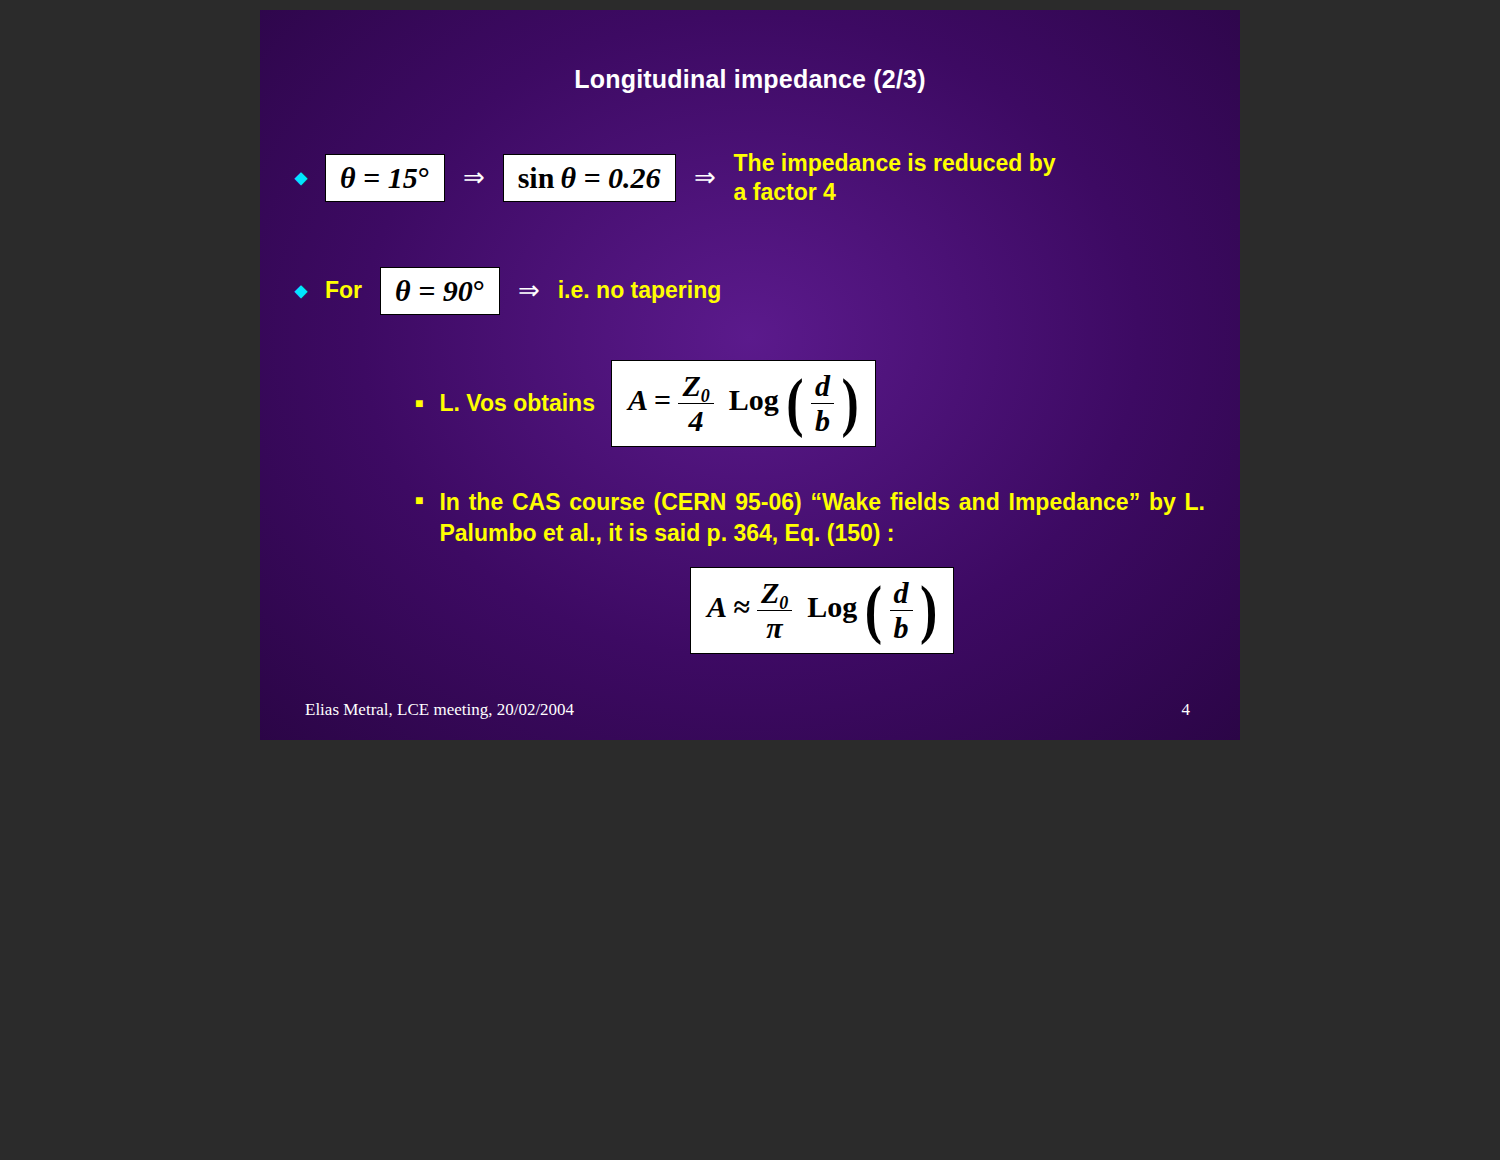Longitudinal impedance (2/3)
◆ θ = 15° ⇒ sin θ = 0.26 ⇒ The impedance is reduced by
a factor 4
◆ For θ = 90° ⇒ i.e. no tapering
■ L. Vos obtains A = Z04 Log ( db )
■
In the CAS course (CERN 95-06) “Wake fields and Impedance” by L. Palumbo et al., it is said p. 364, Eq. (150) :
A ≈ Z0 π Log ( db )
Elias Metral, LCE meeting, 20/02/2004
4